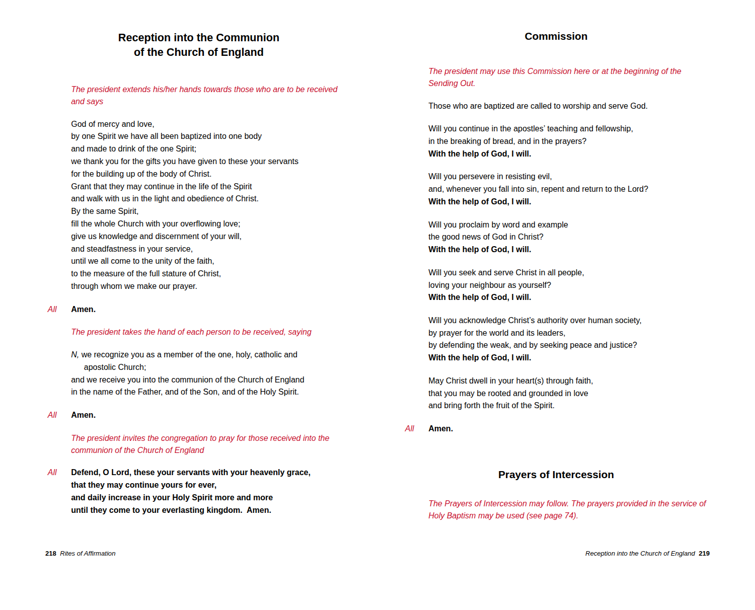Reception into the Communion
of the Church of England
The president extends his/her hands towards those who are to be received and says
God of mercy and love,
by one Spirit we have all been baptized into one body
and made to drink of the one Spirit;
we thank you for the gifts you have given to these your servants
for the building up of the body of Christ.
Grant that they may continue in the life of the Spirit
and walk with us in the light and obedience of Christ.
By the same Spirit,
fill the whole Church with your overflowing love;
give us knowledge and discernment of your will,
and steadfastness in your service,
until we all come to the unity of the faith,
to the measure of the full stature of Christ,
through whom we make our prayer.
All Amen.
The president takes the hand of each person to be received, saying
N, we recognize you as a member of the one, holy, catholic and
apostolic Church; and we receive you into the communion of the Church of England
in the name of the Father, and of the Son, and of the Holy Spirit.
All Amen.
The president invites the congregation to pray for those received into the communion of the Church of England
All Defend, O Lord, these your servants with your heavenly grace,
that they may continue yours for ever,
and daily increase in your Holy Spirit more and more
until they come to your everlasting kingdom. Amen.
218 Rites of Affirmation
Commission
The president may use this Commission here or at the beginning of the Sending Out.
Those who are baptized are called to worship and serve God.
Will you continue in the apostles’ teaching and fellowship,
in the breaking of bread, and in the prayers?
With the help of God, I will.
Will you persevere in resisting evil,
and, whenever you fall into sin, repent and return to the Lord?
With the help of God, I will.
Will you proclaim by word and example
the good news of God in Christ?
With the help of God, I will.
Will you seek and serve Christ in all people,
loving your neighbour as yourself?
With the help of God, I will.
Will you acknowledge Christ’s authority over human society,
by prayer for the world and its leaders,
by defending the weak, and by seeking peace and justice?
With the help of God, I will.
May Christ dwell in your heart(s) through faith,
that you may be rooted and grounded in love
and bring forth the fruit of the Spirit.
All Amen.
Prayers of Intercession
The Prayers of Intercession may follow. The prayers provided in the service of Holy Baptism may be used (see page 74).
Reception into the Church of England 219